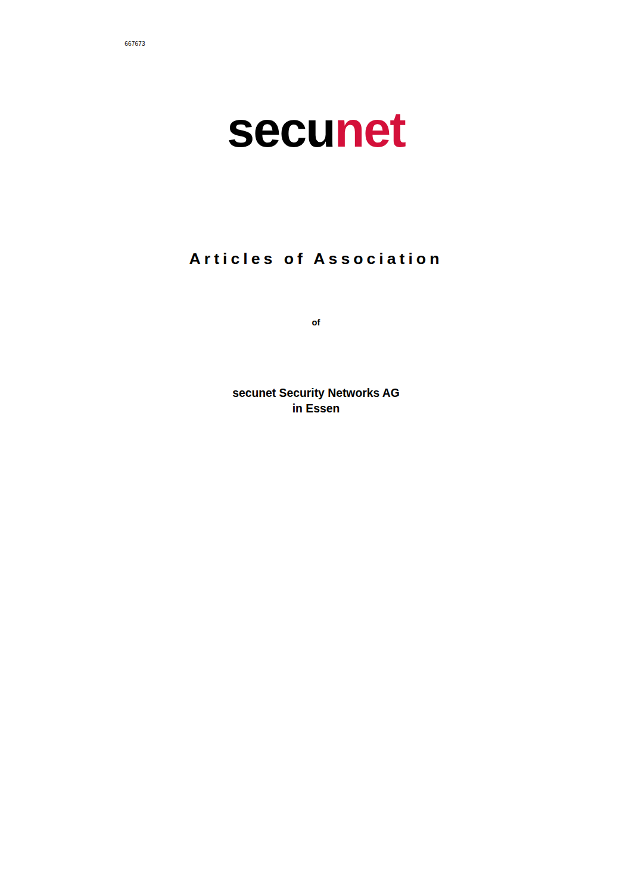667673
secu net
Articles of Association
of
secunet Security Networks AG
in Essen